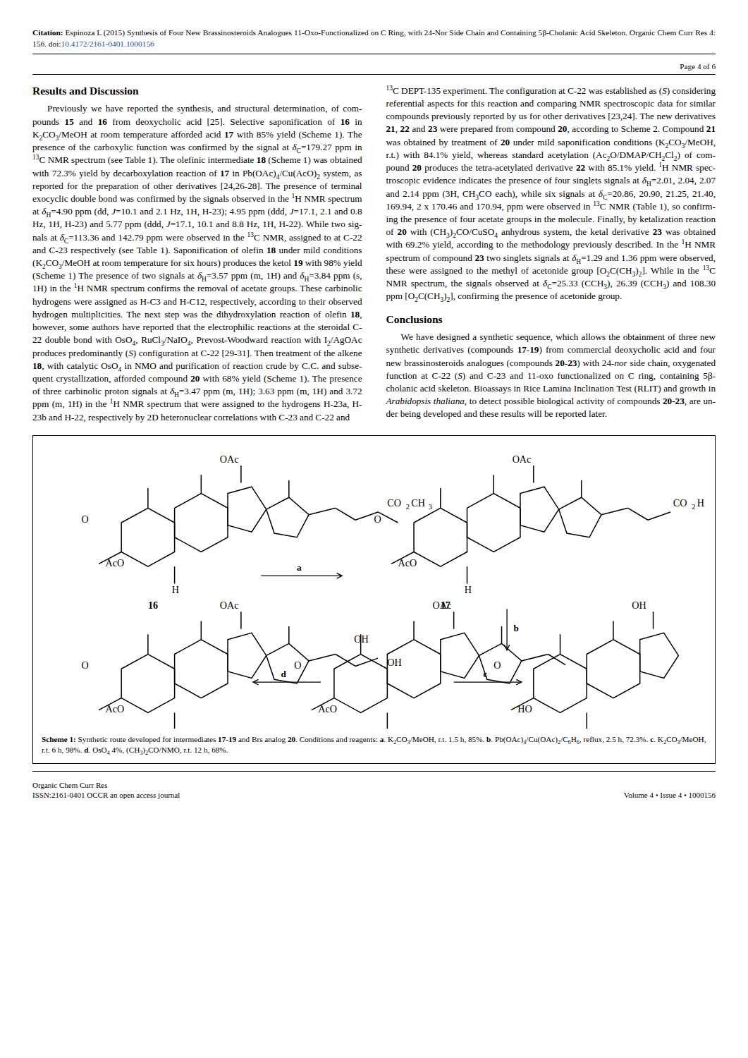Citation: Espinoza L (2015) Synthesis of Four New Brassinosteroids Analogues 11-Oxo-Functionalized on C Ring, with 24-Nor Side Chain and Containing 5β-Cholanic Acid Skeleton. Organic Chem Curr Res 4: 156. doi:10.4172/2161-0401.1000156
Page 4 of 6
Results and Discussion
Previously we have reported the synthesis, and structural determination, of compounds 15 and 16 from deoxycholic acid [25]. Selective saponification of 16 in K2CO3/MeOH at room temperature afforded acid 17 with 85% yield (Scheme 1). The presence of the carboxylic function was confirmed by the signal at δC=179.27 ppm in 13C NMR spectrum (see Table 1). The olefinic intermediate 18 (Scheme 1) was obtained with 72.3% yield by decarboxylation reaction of 17 in Pb(OAc)4/Cu(AcO)2 system, as reported for the preparation of other derivatives [24,26-28]. The presence of terminal exocyclic double bond was confirmed by the signals observed in the 1H NMR spectrum at δH=4.90 ppm (dd, J=10.1 and 2.1 Hz, 1H, H-23); 4.95 ppm (ddd, J=17.1, 2.1 and 0.8 Hz, 1H, H-23) and 5.77 ppm (ddd, J=17.1, 10.1 and 8.8 Hz, 1H, H-22). While two signals at δC=113.36 and 142.79 ppm were observed in the 13C NMR, assigned to at C-22 and C-23 respectively (see Table 1). Saponification of olefin 18 under mild conditions (K2CO3/MeOH at room temperature for six hours) produces the ketol 19 with 98% yield (Scheme 1) The presence of two signals at δH=3.57 ppm (m, 1H) and δH=3.84 ppm (s, 1H) in the 1H NMR spectrum confirms the removal of acetate groups. These carbinolic hydrogens were assigned as H-C3 and H-C12, respectively, according to their observed hydrogen multiplicities. The next step was the dihydroxylation reaction of olefin 18, however, some authors have reported that the electrophilic reactions at the steroidal C-22 double bond with OsO4, RuCl3/NaIO4, Prevost-Woodward reaction with I2/AgOAc produces predominantly (S) configuration at C-22 [29-31]. Then treatment of the alkene 18, with catalytic OsO4 in NMO and purification of reaction crude by C.C. and subsequent crystallization, afforded compound 20 with 68% yield (Scheme 1). The presence of three carbinolic proton signals at δH=3.47 ppm (m, 1H); 3.63 ppm (m, 1H) and 3.72 ppm (m, 1H) in the 1H NMR spectrum that were assigned to the hydrogens H-23a, H-23b and H-22, respectively by 2D heteronuclear correlations with C-23 and C-22 and
13C DEPT-135 experiment. The configuration at C-22 was established as (S) considering referential aspects for this reaction and comparing NMR spectroscopic data for similar compounds previously reported by us for other derivatives [23,24]. The new derivatives 21, 22 and 23 were prepared from compound 20, according to Scheme 2. Compound 21 was obtained by treatment of 20 under mild saponification conditions (K2CO3/MeOH, r.t.) with 84.1% yield, whereas standard acetylation (Ac2O/DMAP/CH2Cl2) of compound 20 produces the tetra-acetylated derivative 22 with 85.1% yield. 1H NMR spectroscopic evidence indicates the presence of four singlets signals at δH=2.01, 2.04, 2.07 and 2.14 ppm (3H, CH3CO each), while six signals at δC=20.86, 20.90, 21.25, 21.40, 169.94, 2 x 170.46 and 170.94, ppm were observed in 13C NMR (Table 1), so confirming the presence of four acetate groups in the molecule. Finally, by ketalization reaction of 20 with (CH3)2CO/CuSO4 anhydrous system, the ketal derivative 23 was obtained with 69.2% yield, according to the methodology previously described. In the 1H NMR spectrum of compound 23 two singlets signals at δH=1.29 and 1.36 ppm were observed, these were assigned to the methyl of acetonide group [O2C(CH3)2]. While in the 13C NMR spectrum, the signals observed at δC=25.33 (CCH3), 26.39 (CCH3) and 108.30 ppm [O2C(CH3)2], confirming the presence of acetonide group.
Conclusions
We have designed a synthetic sequence, which allows the obtainment of three new synthetic derivatives (compounds 17-19) from commercial deoxycholic acid and four new brassinosteroids analogues (compounds 20-23) with 24-nor side chain, oxygenated function at C-22 (S) and C-23 and 11-oxo functionalized on C ring, containing 5β-cholanic acid skeleton. Bioassays in Rice Lamina Inclination Test (RLIT) and growth in Arabidopsis thaliana, to detect possible biological activity of compounds 20-23, are under being developed and these results will be reported later.
Scheme 1: Synthetic route developed for intermediates 17-19 and Brs analog 20. Conditions and reagents: a. K2CO3/MeOH, r.t. 1.5 h, 85%. b. Pb(OAc)4/Cu(OAc)2/C6H6, reflux, 2.5 h, 72.3%. c. K2CO3/MeOH, r.t. 6 h, 98%. d. OsO4 4%, (CH3)2CO/NMO, r.t. 12 h, 68%.
Organic Chem Curr Res
ISSN:2161-0401 OCCR an open access journal
Volume 4 • Issue 4 • 1000156